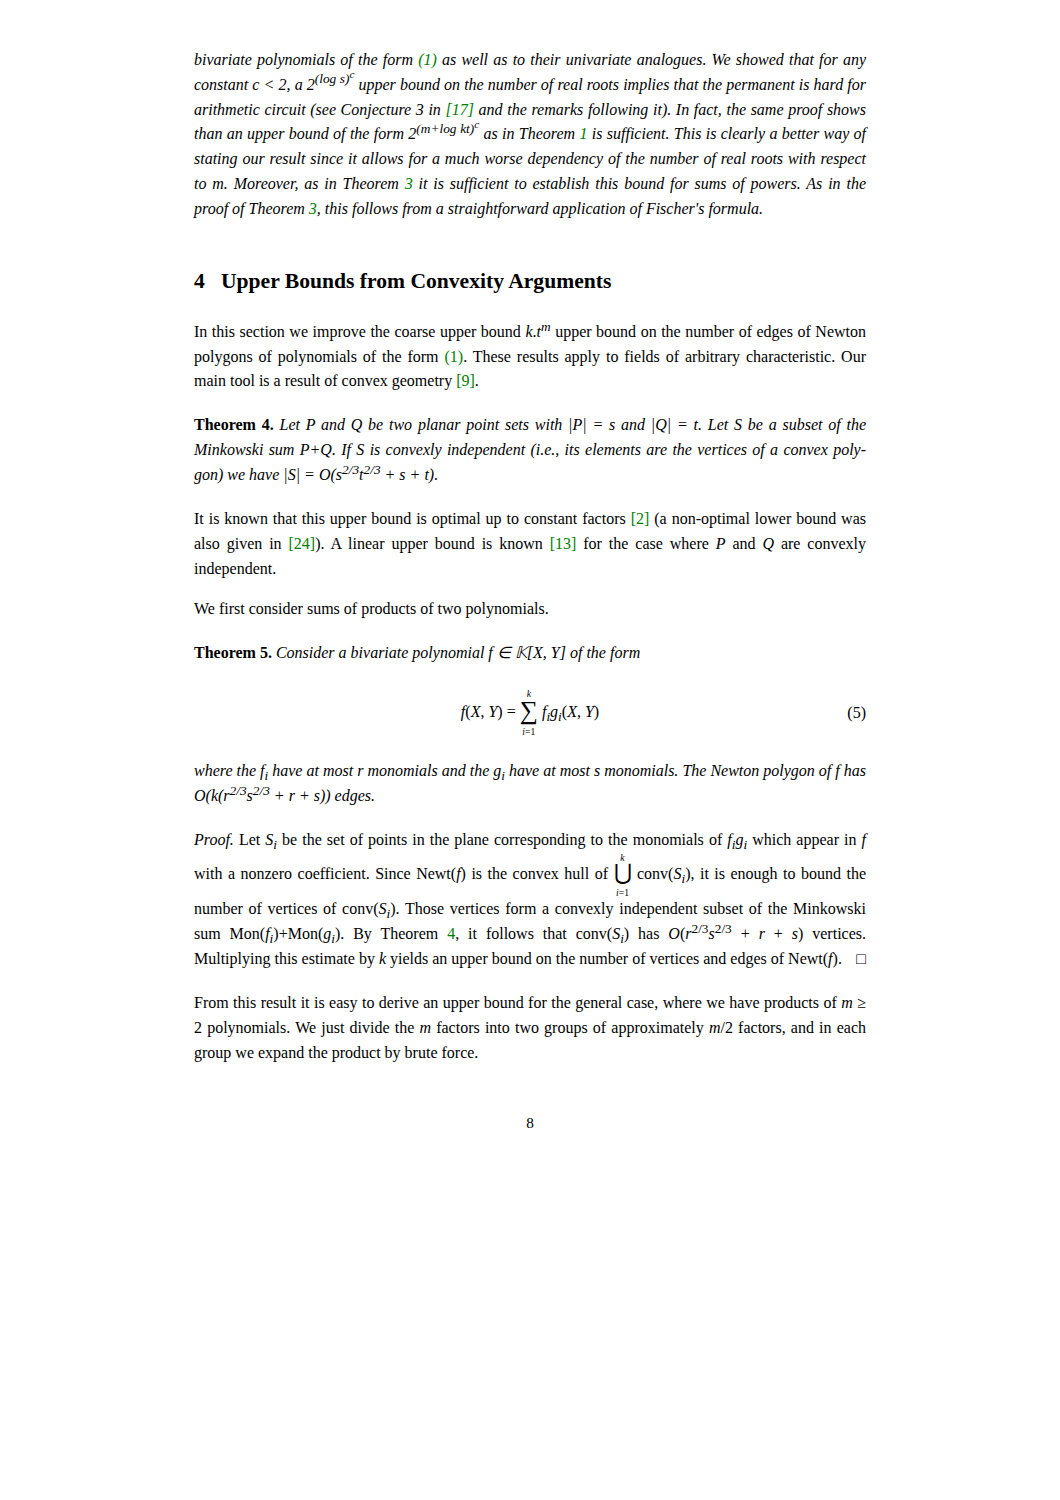bivariate polynomials of the form (1) as well as to their univariate analogues. We showed that for any constant c < 2, a 2(log s)c upper bound on the number of real roots implies that the permanent is hard for arithmetic circuit (see Conjecture 3 in [17] and the remarks following it). In fact, the same proof shows than an upper bound of the form 2(m+log kt)c as in Theorem 1 is sufficient. This is clearly a better way of stating our result since it allows for a much worse dependency of the number of real roots with respect to m. Moreover, as in Theorem 3 it is sufficient to establish this bound for sums of powers. As in the proof of Theorem 3, this follows from a straightforward application of Fischer's formula.
4 Upper Bounds from Convexity Arguments
In this section we improve the coarse upper bound k.tm upper bound on the number of edges of Newton polygons of polynomials of the form (1). These results apply to fields of arbitrary characteristic. Our main tool is a result of convex geometry [9].
Theorem 4. Let P and Q be two planar point sets with |P| = s and |Q| = t. Let S be a subset of the Minkowski sum P+Q. If S is convexly independent (i.e., its elements are the vertices of a convex polygon) we have |S| = O(s2/3t2/3 + s + t).
It is known that this upper bound is optimal up to constant factors [2] (a non-optimal lower bound was also given in [24]). A linear upper bound is known [13] for the case where P and Q are convexly independent.
We first consider sums of products of two polynomials.
Theorem 5. Consider a bivariate polynomial f ∈ 𝕂[X, Y] of the form
f(X, Y) = k∑i=1 figi(X, Y) (5)
where the fi have at most r monomials and the gi have at most s monomials. The Newton polygon of f has O(k(r2/3s2/3 + r + s)) edges.
Proof. Let Si be the set of points in the plane corresponding to the monomials of figi which appear in f with a nonzero coefficient. Since Newt(f) is the convex hull of k⋃i=1 conv(Si), it is enough to bound the number of vertices of conv(Si). Those vertices form a convexly independent subset of the Minkowski sum Mon(fi)+Mon(gi). By Theorem 4, it follows that conv(Si) has O(r2/3s2/3 + r + s) vertices. Multiplying this estimate by k yields an upper bound on the number of vertices and edges of Newt(f). □
From this result it is easy to derive an upper bound for the general case, where we have products of m ≥ 2 polynomials. We just divide the m factors into two groups of approximately m/2 factors, and in each group we expand the product by brute force.
8